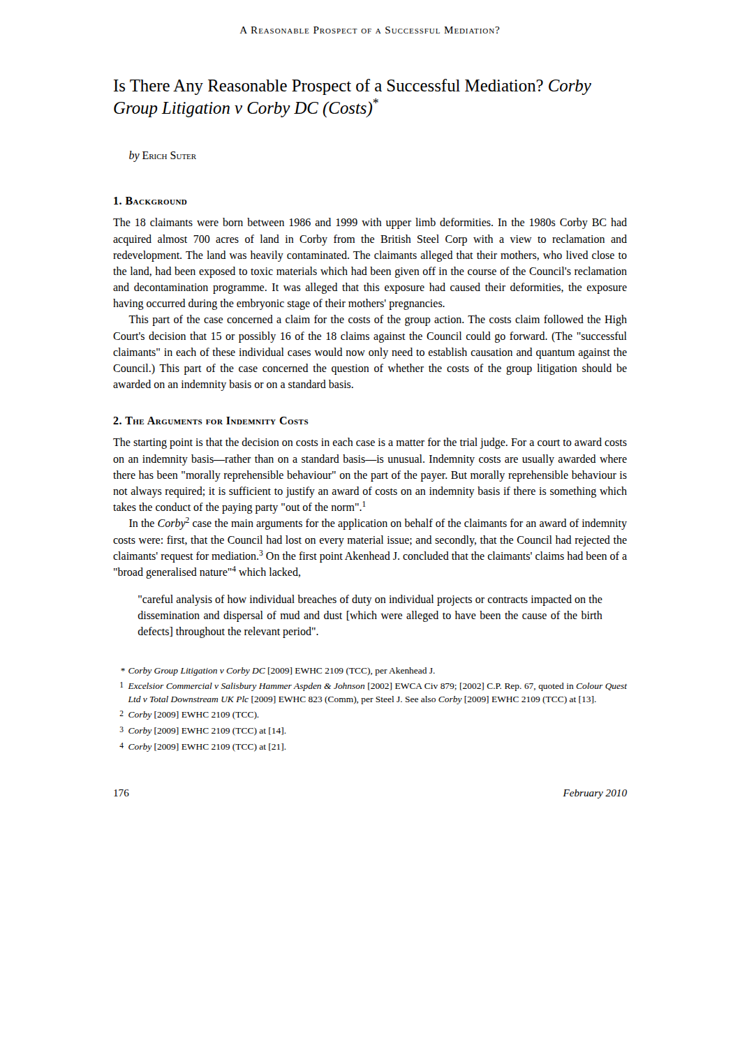A Reasonable Prospect of a Successful Mediation?
Is There Any Reasonable Prospect of a Successful Mediation? Corby Group Litigation v Corby DC (Costs)*
by Erich Suter
1. Background
The 18 claimants were born between 1986 and 1999 with upper limb deformities. In the 1980s Corby BC had acquired almost 700 acres of land in Corby from the British Steel Corp with a view to reclamation and redevelopment. The land was heavily contaminated. The claimants alleged that their mothers, who lived close to the land, had been exposed to toxic materials which had been given off in the course of the Council's reclamation and decontamination programme. It was alleged that this exposure had caused their deformities, the exposure having occurred during the embryonic stage of their mothers' pregnancies.
This part of the case concerned a claim for the costs of the group action. The costs claim followed the High Court's decision that 15 or possibly 16 of the 18 claims against the Council could go forward. (The "successful claimants" in each of these individual cases would now only need to establish causation and quantum against the Council.) This part of the case concerned the question of whether the costs of the group litigation should be awarded on an indemnity basis or on a standard basis.
2. The Arguments for Indemnity Costs
The starting point is that the decision on costs in each case is a matter for the trial judge. For a court to award costs on an indemnity basis—rather than on a standard basis—is unusual. Indemnity costs are usually awarded where there has been "morally reprehensible behaviour" on the part of the payer. But morally reprehensible behaviour is not always required; it is sufficient to justify an award of costs on an indemnity basis if there is something which takes the conduct of the paying party "out of the norm".1
In the Corby2 case the main arguments for the application on behalf of the claimants for an award of indemnity costs were: first, that the Council had lost on every material issue; and secondly, that the Council had rejected the claimants' request for mediation.3 On the first point Akenhead J. concluded that the claimants' claims had been of a "broad generalised nature"4 which lacked,
"careful analysis of how individual breaches of duty on individual projects or contracts impacted on the dissemination and dispersal of mud and dust [which were alleged to have been the cause of the birth defects] throughout the relevant period".
*Corby Group Litigation v Corby DC [2009] EWHC 2109 (TCC), per Akenhead J.
1 Excelsior Commercial v Salisbury Hammer Aspden & Johnson [2002] EWCA Civ 879; [2002] C.P. Rep. 67, quoted in Colour Quest Ltd v Total Downstream UK Plc [2009] EWHC 823 (Comm), per Steel J. See also Corby [2009] EWHC 2109 (TCC) at [13].
2 Corby [2009] EWHC 2109 (TCC).
3 Corby [2009] EWHC 2109 (TCC) at [14].
4 Corby [2009] EWHC 2109 (TCC) at [21].
176 February 2010